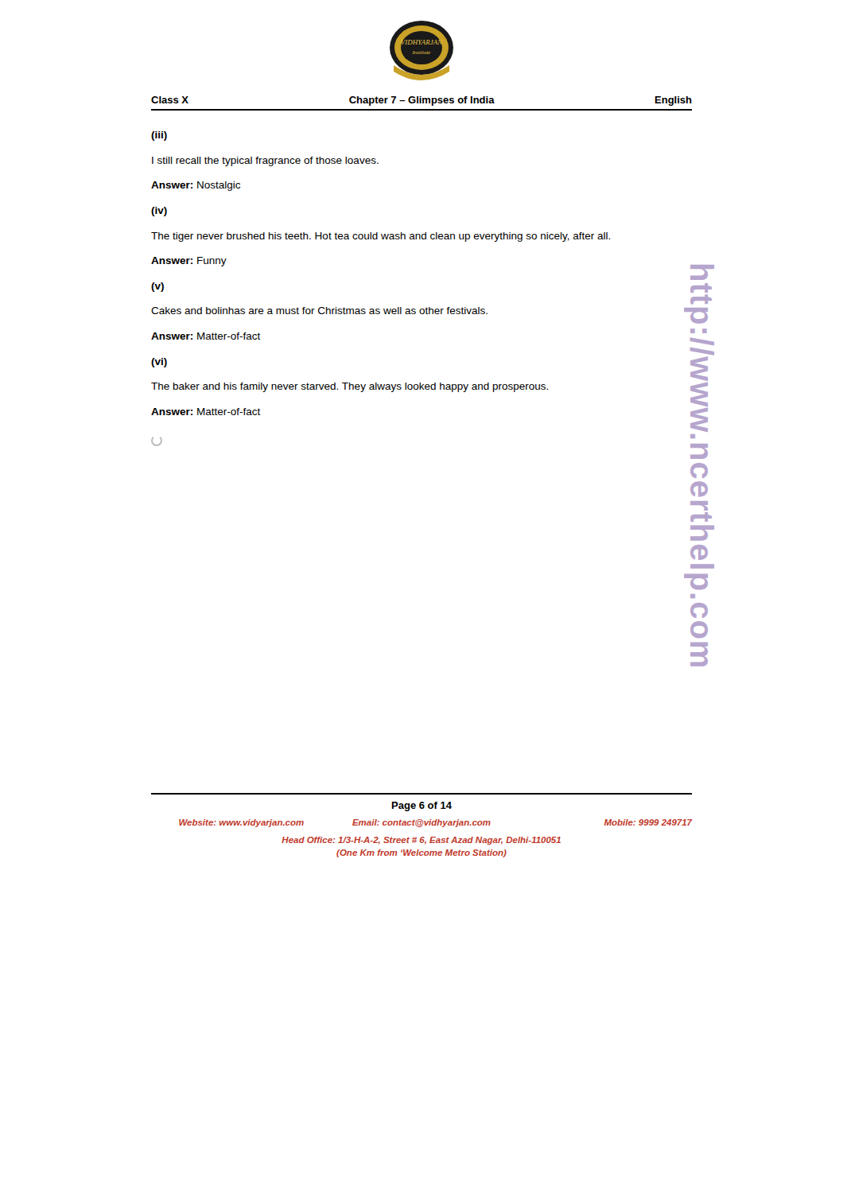VIDHYARJAN Institute
Class X
Chapter 7 – Glimpses of India
English
http://www.ncerthelp.com
(iii)
I still recall the typical fragrance of those loaves.
Answer: Nostalgic
(iv)
The tiger never brushed his teeth. Hot tea could wash and clean up everything so nicely, after all.
Answer: Funny
(v)
Cakes and bolinhas are a must for Christmas as well as other festivals.
Answer: Matter-of-fact
(vi)
The baker and his family never starved. They always looked happy and prosperous.
Answer: Matter-of-fact
Page 6 of 14
Website: www.vidyarjan.com Email: contact@vidhyarjan.com Mobile: 9999 249717
Head Office: 1/3-H-A-2, Street # 6, East Azad Nagar, Delhi-110051
(One Km from ‘Welcome Metro Station)